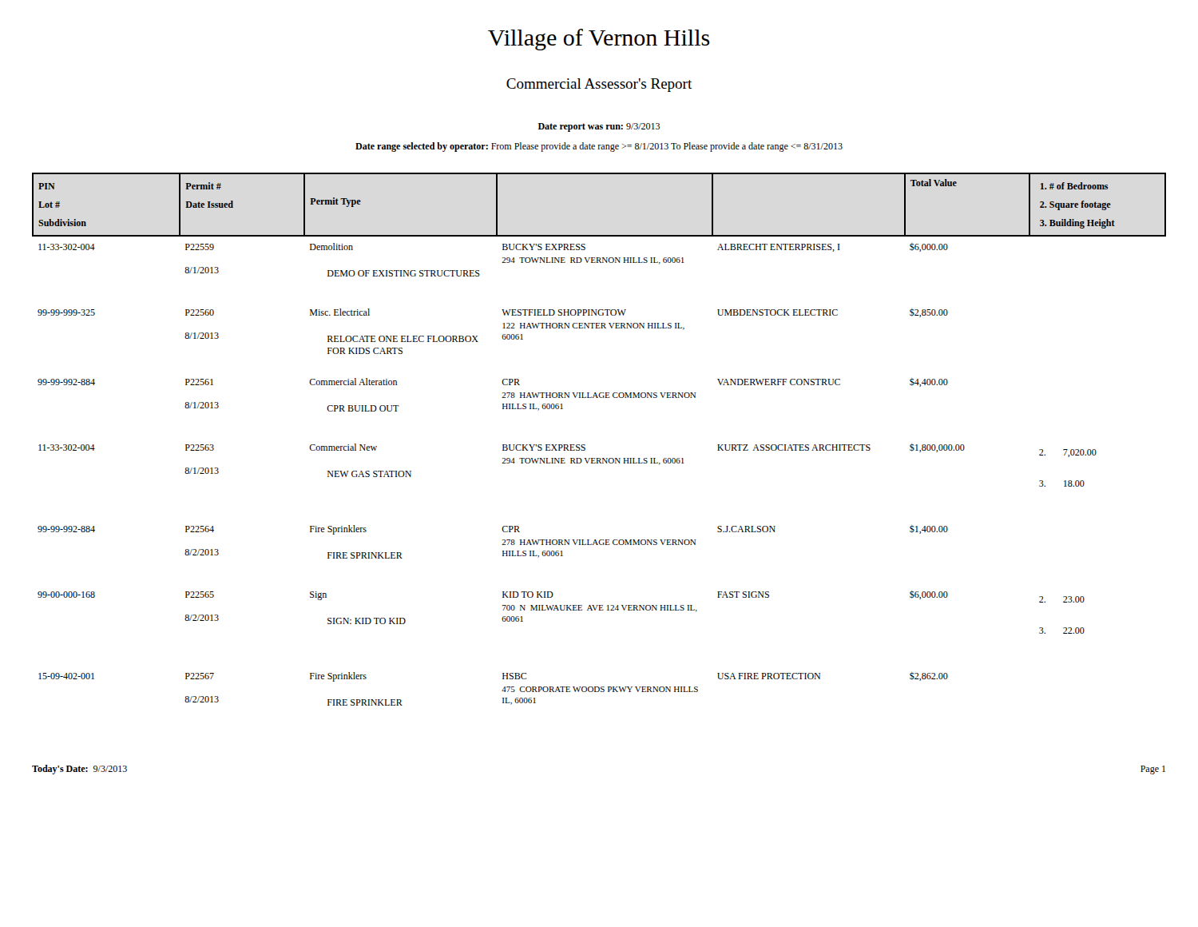Village of Vernon Hills
Commercial Assessor's Report
Date report was run: 9/3/2013
Date range selected by operator: From Please provide a date range >= 8/1/2013 To Please provide a date range <= 8/31/2013
| PIN Lot # Subdivision | Permit # Date Issued | Permit Type | | | Total Value | # of Bedrooms Square footage Building Height |
| --- | --- | --- | --- | --- | --- | --- |
| 11-33-302-004 | P22559 8/1/2013 | Demolition DEMO OF EXISTING STRUCTURES | BUCKY'S EXPRESS 294 TOWNLINE RD VERNON HILLS IL, 60061 | ALBRECHT ENTERPRISES, I | $6,000.00 | |
| 99-99-999-325 | P22560 8/1/2013 | Misc. Electrical RELOCATE ONE ELEC FLOORBOX FOR KIDS CARTS | WESTFIELD SHOPPINGTOW 122 HAWTHORN CENTER VERNON HILLS IL, 60061 | UMBDENSTOCK ELECTRIC | $2,850.00 | |
| 99-99-992-884 | P22561 8/1/2013 | Commercial Alteration CPR BUILD OUT | CPR 278 HAWTHORN VILLAGE COMMONS VERNON HILLS IL, 60061 | VANDERWERFF CONSTRUC | $4,400.00 | |
| 11-33-302-004 | P22563 8/1/2013 | Commercial New NEW GAS STATION | BUCKY'S EXPRESS 294 TOWNLINE RD VERNON HILLS IL, 60061 | KURTZ ASSOCIATES ARCHITECTS | $1,800,000.00 | / 2. / 7,020.00 / / 3. / 18.00 / |
| 99-99-992-884 | P22564 8/2/2013 | Fire Sprinklers FIRE SPRINKLER | CPR 278 HAWTHORN VILLAGE COMMONS VERNON HILLS IL, 60061 | S.J.CARLSON | $1,400.00 | |
| 99-00-000-168 | P22565 8/2/2013 | Sign SIGN: KID TO KID | KID TO KID 700 N MILWAUKEE AVE 124 VERNON HILLS IL, 60061 | FAST SIGNS | $6,000.00 | / 2. / 23.00 / / 3. / 22.00 / |
| 15-09-402-001 | P22567 8/2/2013 | Fire Sprinklers FIRE SPRINKLER | HSBC 475 CORPORATE WOODS PKWY VERNON HILLS IL, 60061 | USA FIRE PROTECTION | $2,862.00 | |
Today's Date: 9/3/2013
Page 1